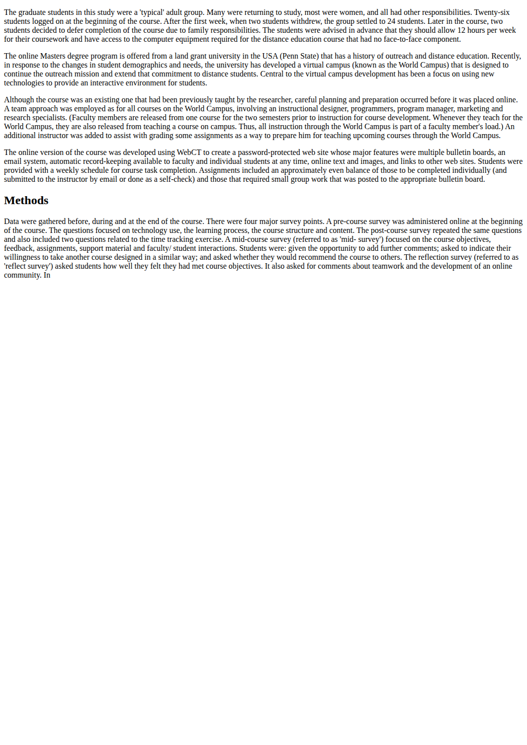The graduate students in this study were a 'typical' adult group. Many were returning to study, most were women, and all had other responsibilities. Twenty-six students logged on at the beginning of the course. After the first week, when two students withdrew, the group settled to 24 students. Later in the course, two students decided to defer completion of the course due to family responsibilities. The students were advised in advance that they should allow 12 hours per week for their coursework and have access to the computer equipment required for the distance education course that had no face-to-face component.
The online Masters degree program is offered from a land grant university in the USA (Penn State) that has a history of outreach and distance education. Recently, in response to the changes in student demographics and needs, the university has developed a virtual campus (known as the World Campus) that is designed to continue the outreach mission and extend that commitment to distance students. Central to the virtual campus development has been a focus on using new technologies to provide an interactive environment for students.
Although the course was an existing one that had been previously taught by the researcher, careful planning and preparation occurred before it was placed online. A team approach was employed as for all courses on the World Campus, involving an instructional designer, programmers, program manager, marketing and research specialists. (Faculty members are released from one course for the two semesters prior to instruction for course development. Whenever they teach for the World Campus, they are also released from teaching a course on campus. Thus, all instruction through the World Campus is part of a faculty member's load.) An additional instructor was added to assist with grading some assignments as a way to prepare him for teaching upcoming courses through the World Campus.
The online version of the course was developed using WebCT to create a password-protected web site whose major features were multiple bulletin boards, an email system, automatic record-keeping available to faculty and individual students at any time, online text and images, and links to other web sites. Students were provided with a weekly schedule for course task completion. Assignments included an approximately even balance of those to be completed individually (and submitted to the instructor by email or done as a self-check) and those that required small group work that was posted to the appropriate bulletin board.
Methods
Data were gathered before, during and at the end of the course. There were four major survey points. A pre-course survey was administered online at the beginning of the course. The questions focused on technology use, the learning process, the course structure and content. The post-course survey repeated the same questions and also included two questions related to the time tracking exercise. A mid-course survey (referred to as 'mid- survey') focused on the course objectives, feedback, assignments, support material and faculty/ student interactions. Students were: given the opportunity to add further comments; asked to indicate their willingness to take another course designed in a similar way; and asked whether they would recommend the course to others. The reflection survey (referred to as 'reflect survey') asked students how well they felt they had met course objectives. It also asked for comments about teamwork and the development of an online community. In